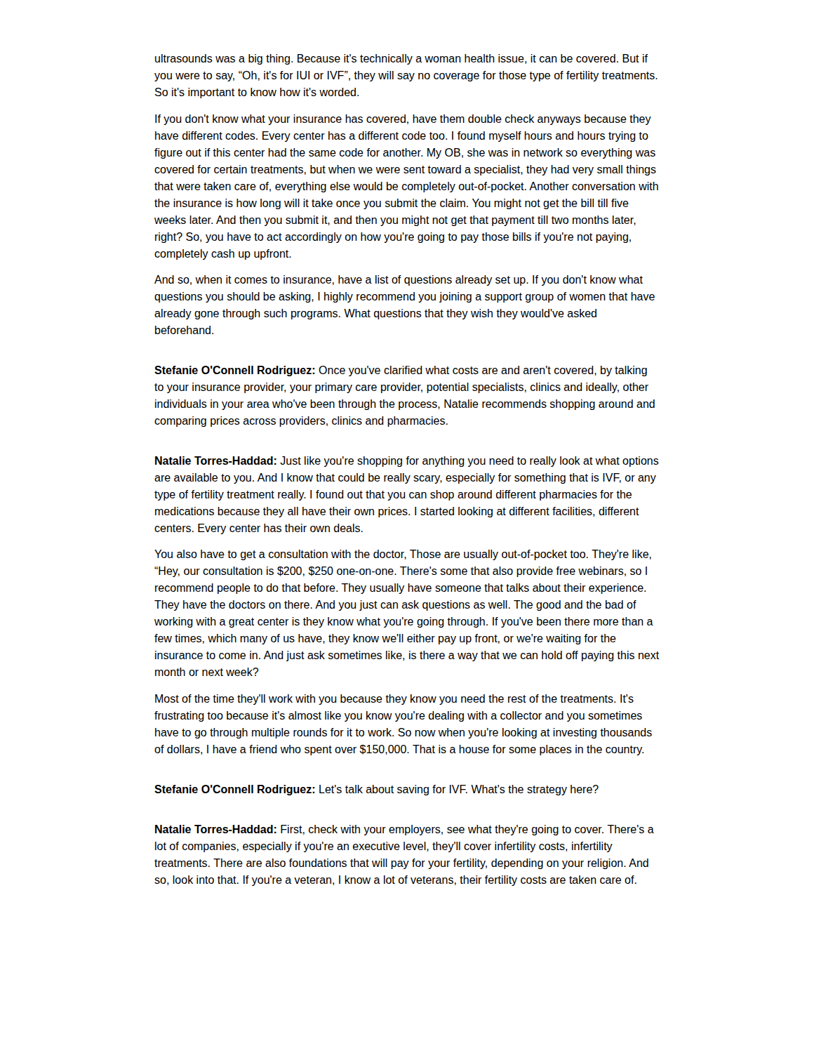ultrasounds was a big thing. Because it's technically a woman health issue, it can be covered. But if you were to say, “Oh, it's for IUI or IVF”, they will say no coverage for those type of fertility treatments. So it's important to know how it's worded.
If you don't know what your insurance has covered, have them double check anyways because they have different codes. Every center has a different code too. I found myself hours and hours trying to figure out if this center had the same code for another. My OB, she was in network so everything was covered for certain treatments, but when we were sent toward a specialist, they had very small things that were taken care of, everything else would be completely out-of-pocket. Another conversation with the insurance is how long will it take once you submit the claim. You might not get the bill till five weeks later. And then you submit it, and then you might not get that payment till two months later, right? So, you have to act accordingly on how you're going to pay those bills if you're not paying, completely cash up upfront.
And so, when it comes to insurance, have a list of questions already set up. If you don't know what questions you should be asking, I highly recommend you joining a support group of women that have already gone through such programs. What questions that they wish they would've asked beforehand.
Stefanie O'Connell Rodriguez: Once you've clarified what costs are and aren't covered, by talking to your insurance provider, your primary care provider, potential specialists, clinics and ideally, other individuals in your area who've been through the process, Natalie recommends shopping around and comparing prices across providers, clinics and pharmacies.
Natalie Torres-Haddad: Just like you're shopping for anything you need to really look at what options are available to you. And I know that could be really scary, especially for something that is IVF, or any type of fertility treatment really. I found out that you can shop around different pharmacies for the medications because they all have their own prices. I started looking at different facilities, different centers. Every center has their own deals.
You also have to get a consultation with the doctor, Those are usually out-of-pocket too. They're like, “Hey, our consultation is $200, $250 one-on-one. There's some that also provide free webinars, so I recommend people to do that before. They usually have someone that talks about their experience. They have the doctors on there. And you just can ask questions as well. The good and the bad of working with a great center is they know what you're going through. If you've been there more than a few times, which many of us have, they know we'll either pay up front, or we're waiting for the insurance to come in. And just ask sometimes like, is there a way that we can hold off paying this next month or next week?
Most of the time they'll work with you because they know you need the rest of the treatments. It's frustrating too because it's almost like you know you're dealing with a collector and you sometimes have to go through multiple rounds for it to work. So now when you're looking at investing thousands of dollars, I have a friend who spent over $150,000. That is a house for some places in the country.
Stefanie O'Connell Rodriguez: Let's talk about saving for IVF. What's the strategy here?
Natalie Torres-Haddad: First, check with your employers, see what they're going to cover. There's a lot of companies, especially if you're an executive level, they'll cover infertility costs, infertility treatments. There are also foundations that will pay for your fertility, depending on your religion. And so, look into that. If you're a veteran, I know a lot of veterans, their fertility costs are taken care of.